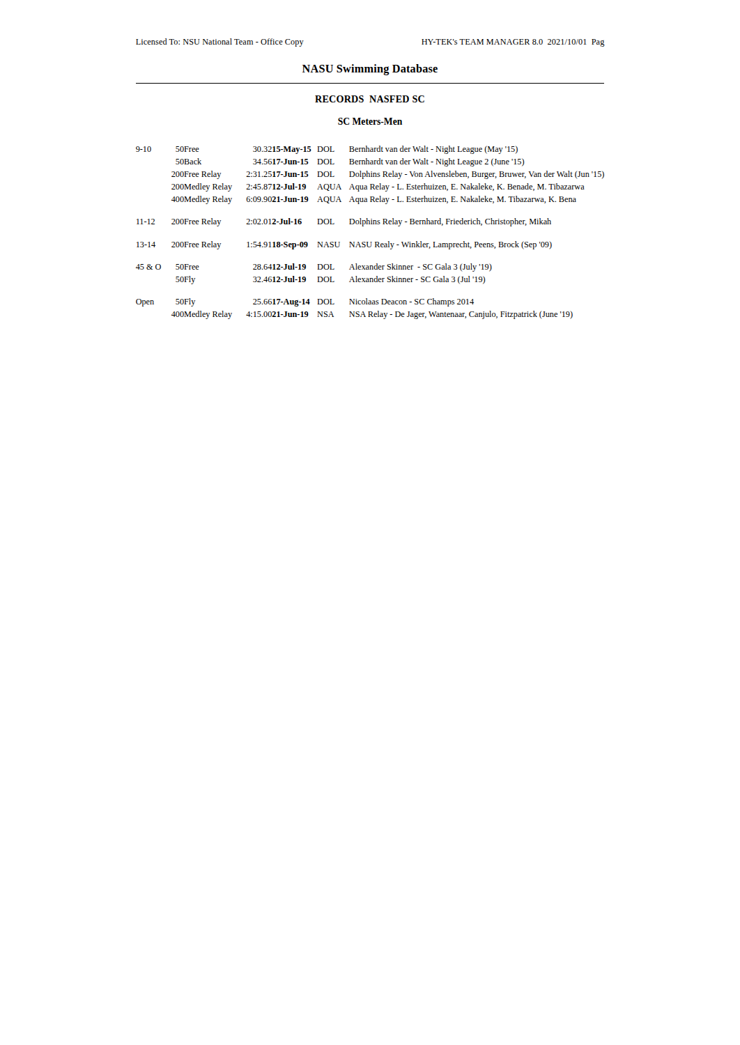Licensed To: NSU National Team - Office Copy
HY-TEK's TEAM MANAGER 8.0 2021/10/01 Pag
NASU Swimming Database
RECORDS NASFED SC
SC Meters-Men
| 9-10 | 50 | Free | 30.32 | 15-May-15 | DOL | Bernhardt van der Walt - Night League (May '15) |
| | 50 | Back | 34.56 | 17-Jun-15 | DOL | Bernhardt van der Walt - Night League 2 (June '15) |
| | 200 | Free Relay | 2:31.25 | 17-Jun-15 | DOL | Dolphins Relay - Von Alvensleben, Burger, Bruwer, Van der Walt (Jun '15) |
| | 200 | Medley Relay | 2:45.87 | 12-Jul-19 | AQUA | Aqua Relay - L. Esterhuizen, E. Nakaleke, K. Benade, M. Tibazarwa |
| | 400 | Medley Relay | 6:09.90 | 21-Jun-19 | AQUA | Aqua Relay - L. Esterhuizen, E. Nakaleke, M. Tibazarwa, K. Bena |
| 11-12 | 200 | Free Relay | 2:02.01 | 2-Jul-16 | DOL | Dolphins Relay - Bernhard, Friederich, Christopher, Mikah |
| 13-14 | 200 | Free Relay | 1:54.91 | 18-Sep-09 | NASU | NASU Realy - Winkler, Lamprecht, Peens, Brock (Sep '09) |
| 45 & O | 50 | Free | 28.64 | 12-Jul-19 | DOL | Alexander Skinner - SC Gala 3 (July '19) |
| | 50 | Fly | 32.46 | 12-Jul-19 | DOL | Alexander Skinner - SC Gala 3 (Jul '19) |
| Open | 50 | Fly | 25.66 | 17-Aug-14 | DOL | Nicolaas Deacon - SC Champs 2014 |
| | 400 | Medley Relay | 4:15.00 | 21-Jun-19 | NSA | NSA Relay - De Jager, Wantenaar, Canjulo, Fitzpatrick (June '19) |